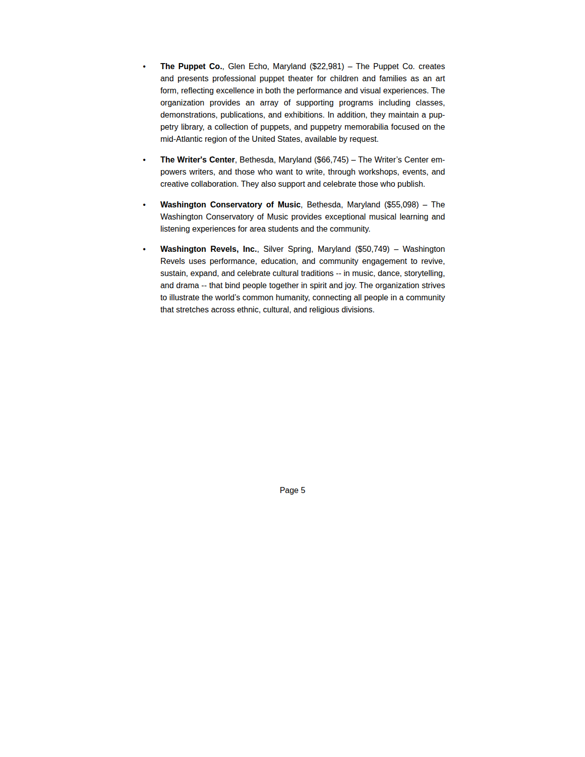The Puppet Co., Glen Echo, Maryland ($22,981) – The Puppet Co. creates and presents professional puppet theater for children and families as an art form, reflecting excellence in both the performance and visual experiences. The organization provides an array of supporting programs including classes, demonstrations, publications, and exhibitions. In addition, they maintain a puppetry library, a collection of puppets, and puppetry memorabilia focused on the mid-Atlantic region of the United States, available by request.
The Writer's Center, Bethesda, Maryland ($66,745) – The Writer’s Center empowers writers, and those who want to write, through workshops, events, and creative collaboration. They also support and celebrate those who publish.
Washington Conservatory of Music, Bethesda, Maryland ($55,098) – The Washington Conservatory of Music provides exceptional musical learning and listening experiences for area students and the community.
Washington Revels, Inc., Silver Spring, Maryland ($50,749) – Washington Revels uses performance, education, and community engagement to revive, sustain, expand, and celebrate cultural traditions -- in music, dance, storytelling, and drama -- that bind people together in spirit and joy. The organization strives to illustrate the world’s common humanity, connecting all people in a community that stretches across ethnic, cultural, and religious divisions.
Page 5